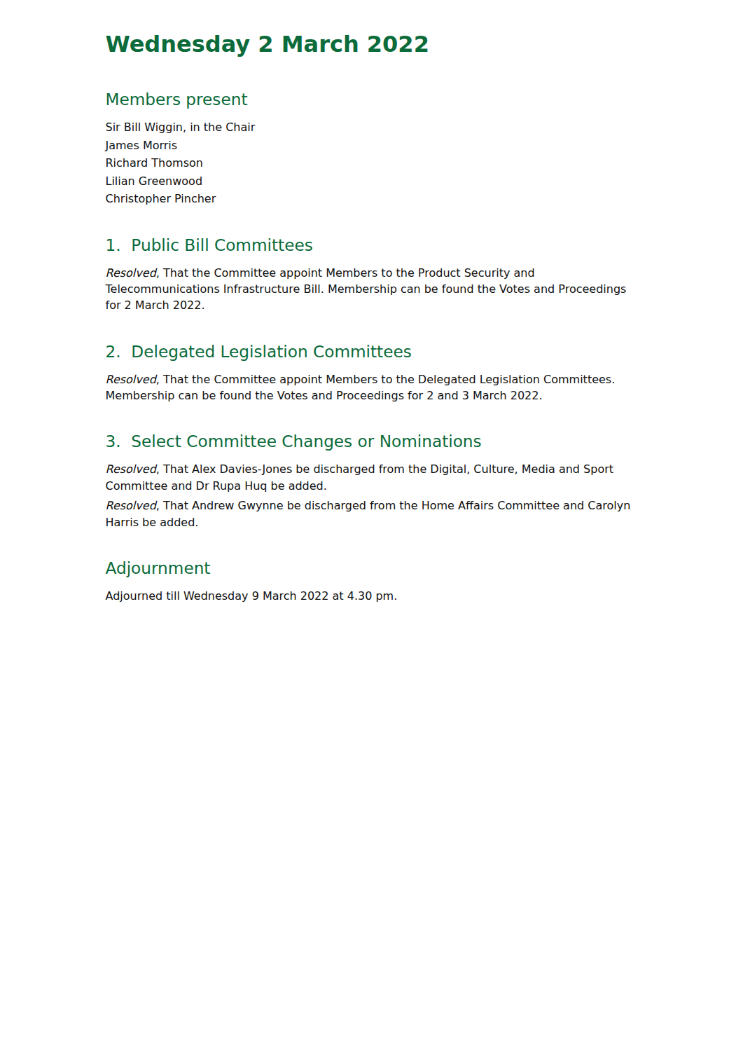Wednesday 2 March 2022
Members present
Sir Bill Wiggin, in the Chair
James Morris
Richard Thomson
Lilian Greenwood
Christopher Pincher
1. Public Bill Committees
Resolved, That the Committee appoint Members to the Product Security and Telecommunications Infrastructure Bill. Membership can be found the Votes and Proceedings for 2 March 2022.
2. Delegated Legislation Committees
Resolved, That the Committee appoint Members to the Delegated Legislation Committees. Membership can be found the Votes and Proceedings for 2 and 3 March 2022.
3. Select Committee Changes or Nominations
Resolved, That Alex Davies-Jones be discharged from the Digital, Culture, Media and Sport Committee and Dr Rupa Huq be added.
Resolved, That Andrew Gwynne be discharged from the Home Affairs Committee and Carolyn Harris be added.
Adjournment
Adjourned till Wednesday 9 March 2022 at 4.30 pm.